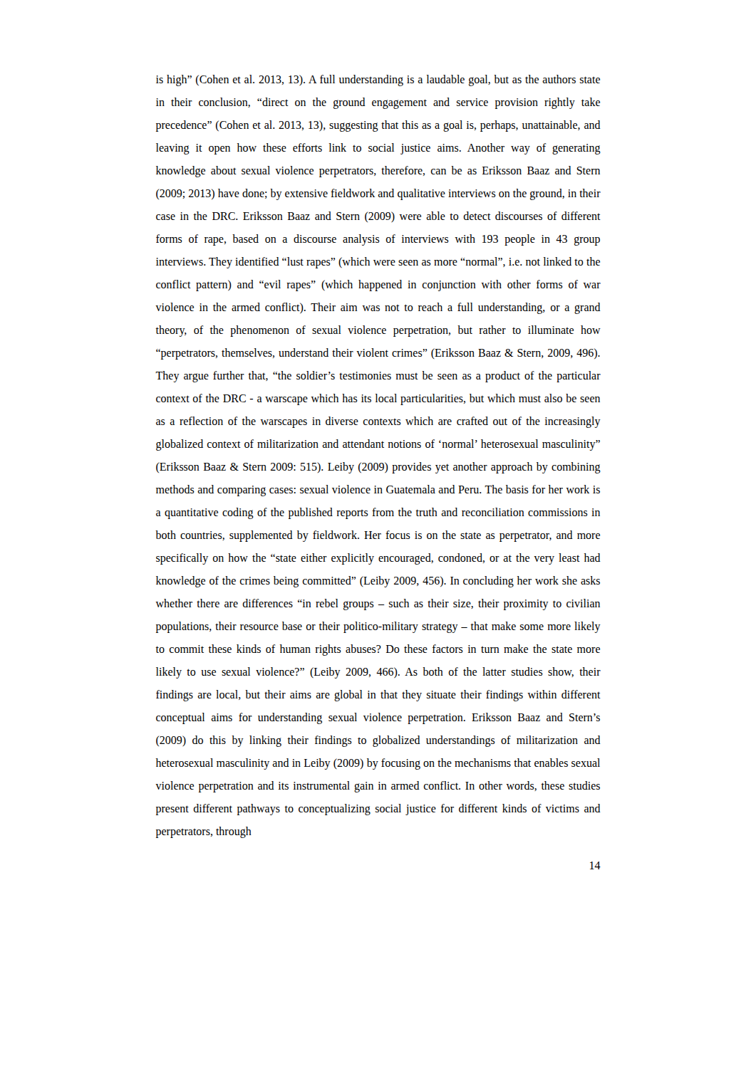is high” (Cohen et al. 2013, 13). A full understanding is a laudable goal, but as the authors state in their conclusion, “direct on the ground engagement and service provision rightly take precedence” (Cohen et al. 2013, 13), suggesting that this as a goal is, perhaps, unattainable, and leaving it open how these efforts link to social justice aims. Another way of generating knowledge about sexual violence perpetrators, therefore, can be as Eriksson Baaz and Stern (2009; 2013) have done; by extensive fieldwork and qualitative interviews on the ground, in their case in the DRC. Eriksson Baaz and Stern (2009) were able to detect discourses of different forms of rape, based on a discourse analysis of interviews with 193 people in 43 group interviews. They identified “lust rapes” (which were seen as more “normal”, i.e. not linked to the conflict pattern) and “evil rapes” (which happened in conjunction with other forms of war violence in the armed conflict). Their aim was not to reach a full understanding, or a grand theory, of the phenomenon of sexual violence perpetration, but rather to illuminate how “perpetrators, themselves, understand their violent crimes” (Eriksson Baaz & Stern, 2009, 496). They argue further that, “the soldier’s testimonies must be seen as a product of the particular context of the DRC - a warscape which has its local particularities, but which must also be seen as a reflection of the warscapes in diverse contexts which are crafted out of the increasingly globalized context of militarization and attendant notions of ‘normal’ heterosexual masculinity” (Eriksson Baaz & Stern 2009: 515). Leiby (2009) provides yet another approach by combining methods and comparing cases: sexual violence in Guatemala and Peru. The basis for her work is a quantitative coding of the published reports from the truth and reconciliation commissions in both countries, supplemented by fieldwork. Her focus is on the state as perpetrator, and more specifically on how the “state either explicitly encouraged, condoned, or at the very least had knowledge of the crimes being committed” (Leiby 2009, 456). In concluding her work she asks whether there are differences “in rebel groups – such as their size, their proximity to civilian populations, their resource base or their politico-military strategy – that make some more likely to commit these kinds of human rights abuses? Do these factors in turn make the state more likely to use sexual violence?” (Leiby 2009, 466). As both of the latter studies show, their findings are local, but their aims are global in that they situate their findings within different conceptual aims for understanding sexual violence perpetration. Eriksson Baaz and Stern’s (2009) do this by linking their findings to globalized understandings of militarization and heterosexual masculinity and in Leiby (2009) by focusing on the mechanisms that enables sexual violence perpetration and its instrumental gain in armed conflict. In other words, these studies present different pathways to conceptualizing social justice for different kinds of victims and perpetrators, through
14